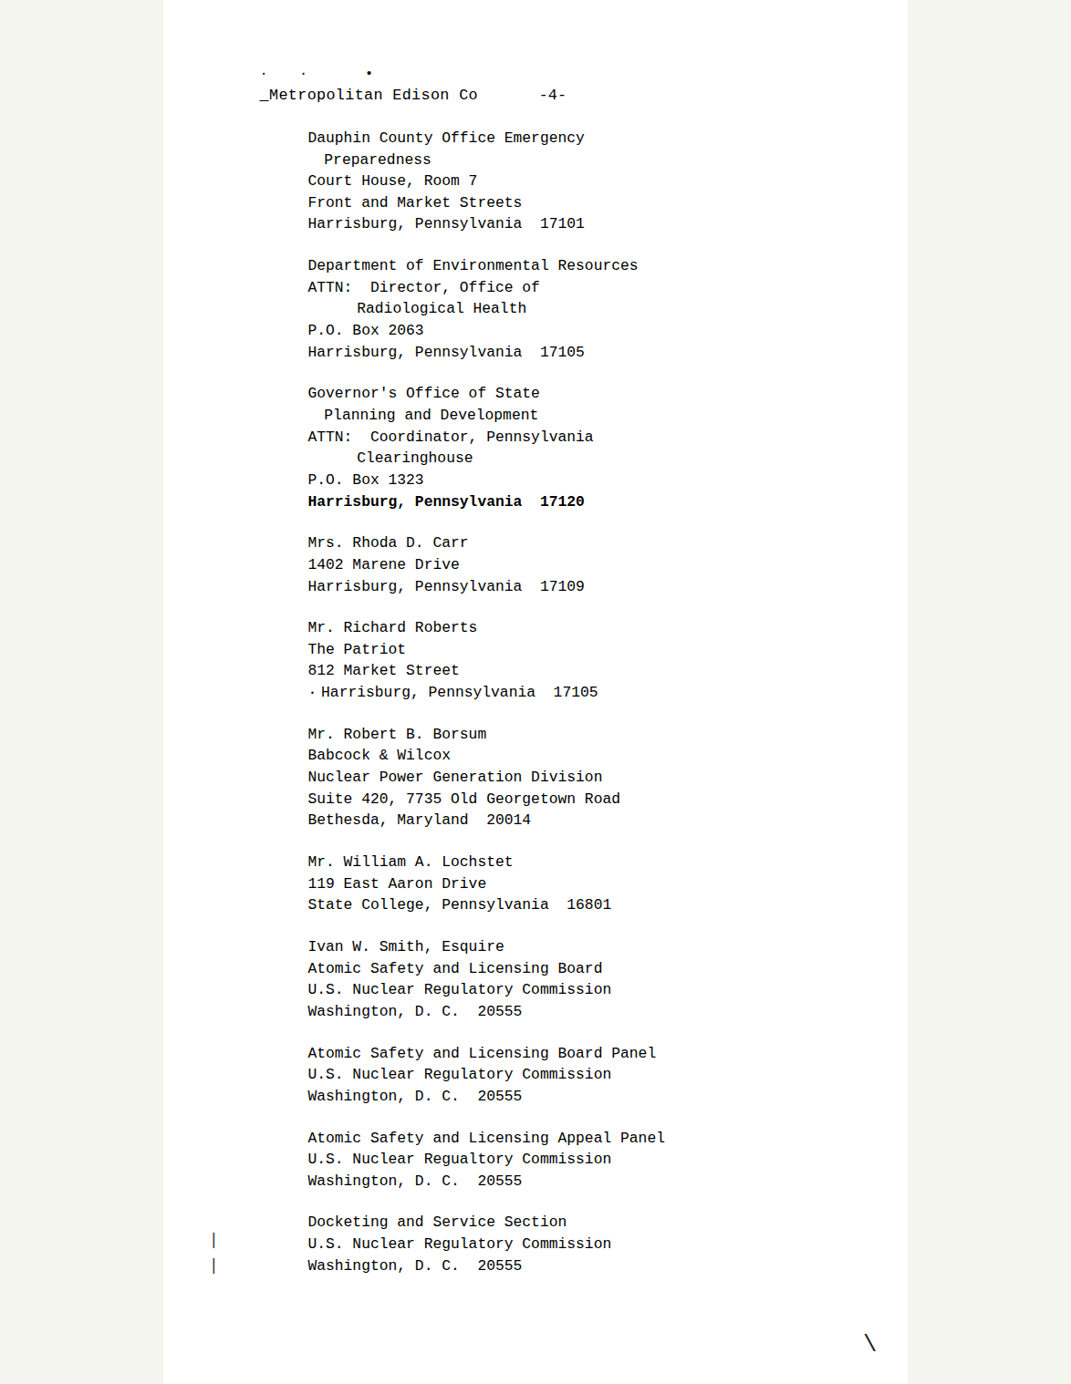· · •
_Metropolitan Edison Co -4-
Dauphin County Office Emergency Preparedness Court House, Room 7 Front and Market Streets Harrisburg, Pennsylvania 17101 Department of Environmental Resources ATTN: Director, Office of Radiological Health P.O. Box 2063 Harrisburg, Pennsylvania 17105 Governor's Office of State Planning and Development ATTN: Coordinator, Pennsylvania Clearinghouse P.O. Box 1323 Harrisburg, Pennsylvania 17120 Mrs. Rhoda D. Carr 1402 Marene Drive Harrisburg, Pennsylvania 17109 Mr. Richard Roberts The Patriot 812 Market Street ·Harrisburg, Pennsylvania 17105 Mr. Robert B. Borsum Babcock & Wilcox Nuclear Power Generation Division Suite 420, 7735 Old Georgetown Road Bethesda, Maryland 20014 Mr. William A. Lochstet 119 East Aaron Drive State College, Pennsylvania 16801 Ivan W. Smith, Esquire Atomic Safety and Licensing Board U.S. Nuclear Regulatory Commission Washington, D. C. 20555 Atomic Safety and Licensing Board Panel U.S. Nuclear Regulatory Commission Washington, D. C. 20555 Atomic Safety and Licensing Appeal Panel U.S. Nuclear Regualtory Commission Washington, D. C. 20555 Docketing and Service Section U.S. Nuclear Regulatory Commission Washington, D. C. 20555
| | \